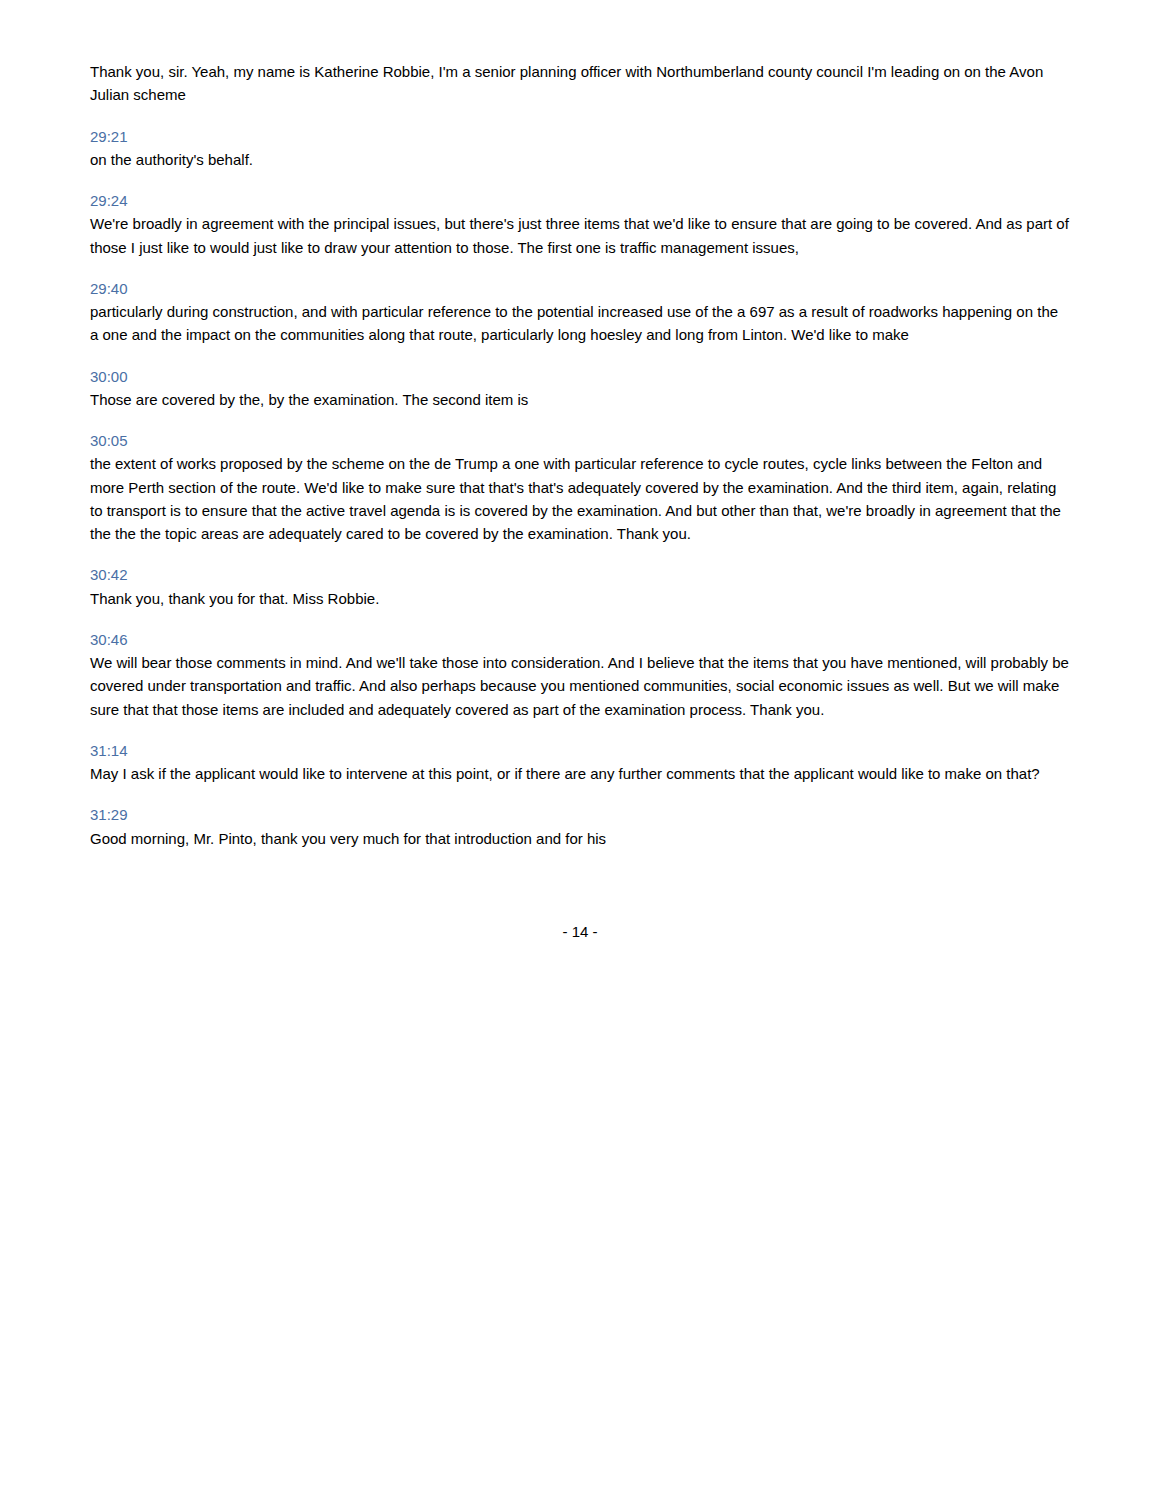Thank you, sir. Yeah, my name is Katherine Robbie, I'm a senior planning officer with Northumberland county council I'm leading on on the Avon Julian scheme
29:21
on the authority's behalf.
29:24
We're broadly in agreement with the principal issues, but there's just three items that we'd like to ensure that are going to be covered. And as part of those I just like to would just like to draw your attention to those. The first one is traffic management issues,
29:40
particularly during construction, and with particular reference to the potential increased use of the a 697 as a result of roadworks happening on the a one and the impact on the communities along that route, particularly long hoesley and long from Linton. We'd like to make
30:00
Those are covered by the, by the examination. The second item is
30:05
the extent of works proposed by the scheme on the de Trump a one with particular reference to cycle routes, cycle links between the Felton and more Perth section of the route. We'd like to make sure that that's that's adequately covered by the examination. And the third item, again, relating to transport is to ensure that the active travel agenda is is covered by the examination. And but other than that, we're broadly in agreement that the the the the topic areas are adequately cared to be covered by the examination. Thank you.
30:42
Thank you, thank you for that. Miss Robbie.
30:46
We will bear those comments in mind. And we'll take those into consideration. And I believe that the items that you have mentioned, will probably be covered under transportation and traffic. And also perhaps because you mentioned communities, social economic issues as well. But we will make sure that that those items are included and adequately covered as part of the examination process. Thank you.
31:14
May I ask if the applicant would like to intervene at this point, or if there are any further comments that the applicant would like to make on that?
31:29
Good morning, Mr. Pinto, thank you very much for that introduction and for his
- 14 -